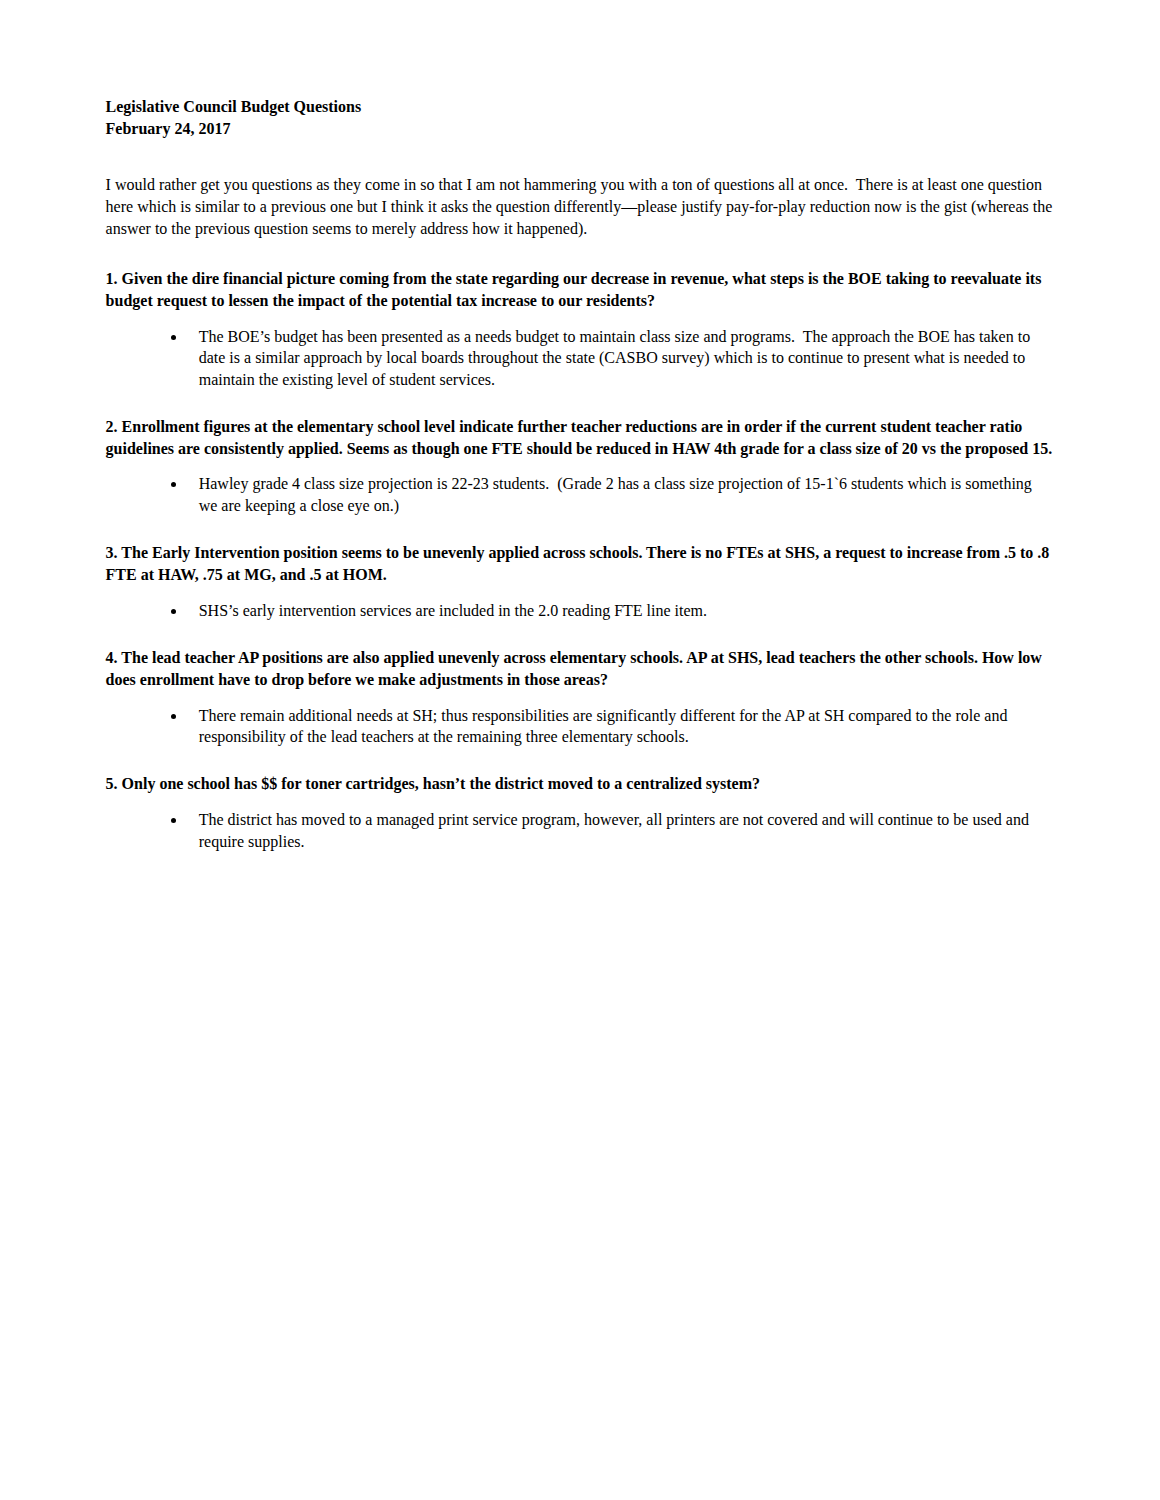Legislative Council Budget Questions
February 24, 2017
I would rather get you questions as they come in so that I am not hammering you with a ton of questions all at once. There is at least one question here which is similar to a previous one but I think it asks the question differently—please justify pay-for-play reduction now is the gist (whereas the answer to the previous question seems to merely address how it happened).
1. Given the dire financial picture coming from the state regarding our decrease in revenue, what steps is the BOE taking to reevaluate its budget request to lessen the impact of the potential tax increase to our residents?
The BOE’s budget has been presented as a needs budget to maintain class size and programs. The approach the BOE has taken to date is a similar approach by local boards throughout the state (CASBO survey) which is to continue to present what is needed to maintain the existing level of student services.
2. Enrollment figures at the elementary school level indicate further teacher reductions are in order if the current student teacher ratio guidelines are consistently applied. Seems as though one FTE should be reduced in HAW 4th grade for a class size of 20 vs the proposed 15.
Hawley grade 4 class size projection is 22-23 students. (Grade 2 has a class size projection of 15-1`6 students which is something we are keeping a close eye on.)
3. The Early Intervention position seems to be unevenly applied across schools. There is no FTEs at SHS, a request to increase from .5 to .8 FTE at HAW, .75 at MG, and .5 at HOM.
SHS’s early intervention services are included in the 2.0 reading FTE line item.
4. The lead teacher AP positions are also applied unevenly across elementary schools. AP at SHS, lead teachers the other schools. How low does enrollment have to drop before we make adjustments in those areas?
There remain additional needs at SH; thus responsibilities are significantly different for the AP at SH compared to the role and responsibility of the lead teachers at the remaining three elementary schools.
5. Only one school has $$ for toner cartridges, hasn’t the district moved to a centralized system?
The district has moved to a managed print service program, however, all printers are not covered and will continue to be used and require supplies.